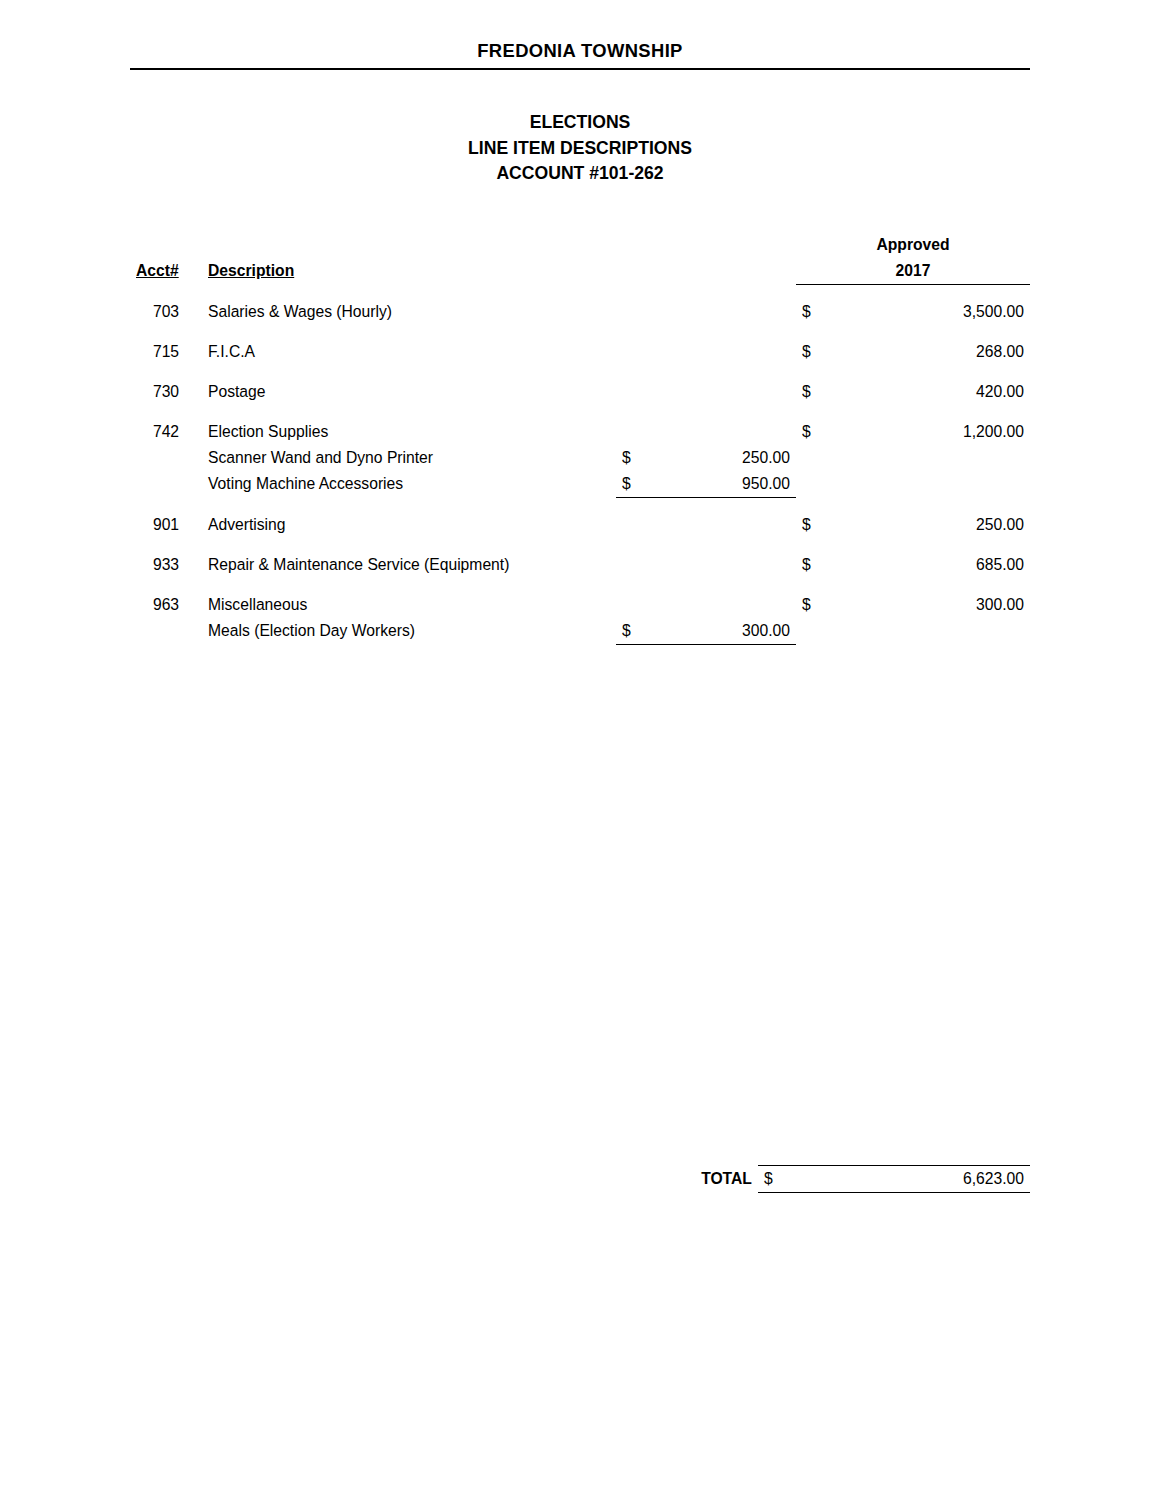FREDONIA TOWNSHIP
ELECTIONS
LINE ITEM DESCRIPTIONS
ACCOUNT #101-262
| | | | | Approved |
| --- | --- | --- | --- | --- |
| Acct# | Description | | | 2017 |
| 703 | Salaries & Wages (Hourly) | | | $ | 3,500.00 |
| 715 | F.I.C.A | | | $ | 268.00 |
| 730 | Postage | | | $ | 420.00 |
| 742 | Election Supplies | | | $ | 1,200.00 |
| | Scanner Wand and Dyno Printer | $ | 250.00 | | |
| | Voting Machine Accessories | $ | 950.00 | | |
| 901 | Advertising | | | $ | 250.00 |
| 933 | Repair & Maintenance Service (Equipment) | | | $ | 685.00 |
| 963 | Miscellaneous | | | $ | 300.00 |
| | Meals (Election Day Workers) | $ | 300.00 | | |
| TOTAL | $ | 6,623.00 |